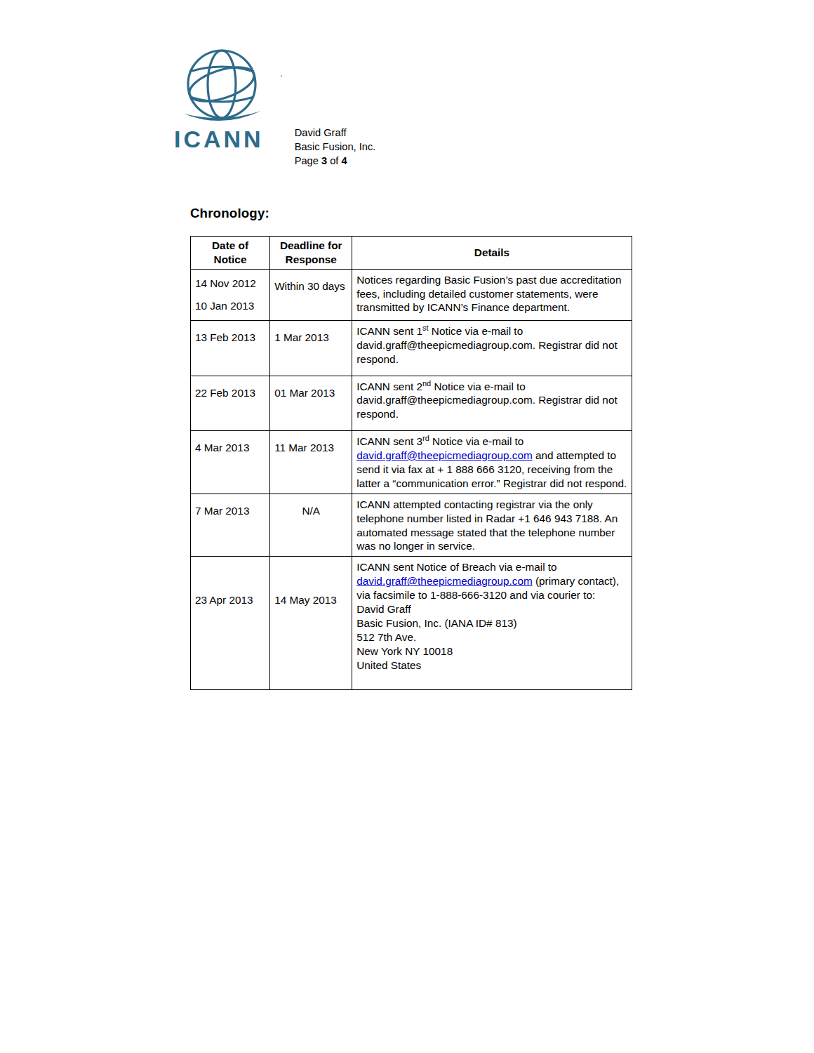ICANN .
David Graff
Basic Fusion, Inc.
Page 3 of 4
Chronology:
| Date of Notice | Deadline for Response | Details |
| --- | --- | --- |
| 14 Nov 2012 10 Jan 2013 | Within 30 days | Notices regarding Basic Fusion’s past due accreditation fees, including detailed customer statements, were transmitted by ICANN’s Finance department. |
| 13 Feb 2013 | 1 Mar 2013 | ICANN sent 1 st Notice via e-mail to david.graff@theepicmediagroup.com. Registrar did not respond. |
| 22 Feb 2013 | 01 Mar 2013 | ICANN sent 2 nd Notice via e-mail to david.graff@theepicmediagroup.com. Registrar did not respond. |
| 4 Mar 2013 | 11 Mar 2013 | ICANN sent 3 rd Notice via e-mail to david.graff@theepicmediagroup.com and attempted to send it via fax at + 1 888 666 3120, receiving from the latter a “communication error.” Registrar did not respond. |
| 7 Mar 2013 | N/A | ICANN attempted contacting registrar via the only telephone number listed in Radar +1 646 943 7188. An automated message stated that the telephone number was no longer in service. |
| 23 Apr 2013 | 14 May 2013 | ICANN sent Notice of Breach via e-mail to david.graff@theepicmediagroup.com (primary contact), via facsimile to 1-888-666-3120 and via courier to: David Graff Basic Fusion, Inc. (IANA ID# 813) 512 7th Ave. New York NY 10018 United States |